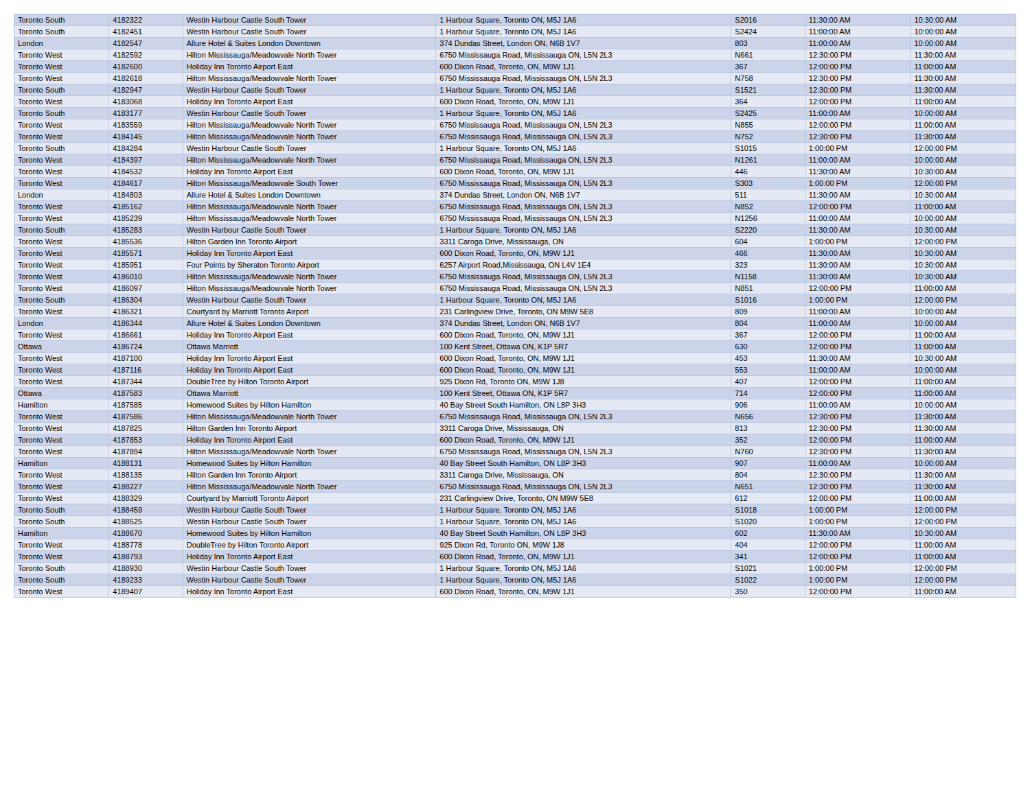| Toronto South | 4182322 | Westin Harbour Castle South Tower | 1 Harbour Square, Toronto ON, M5J 1A6 | S2016 | 11:30:00 AM | 10:30:00 AM |
| Toronto South | 4182451 | Westin Harbour Castle South Tower | 1 Harbour Square, Toronto ON, M5J 1A6 | S2424 | 11:00:00 AM | 10:00:00 AM |
| London | 4182547 | Allure Hotel & Suites London Downtown | 374 Dundas Street, London ON, N6B 1V7 | 803 | 11:00:00 AM | 10:00:00 AM |
| Toronto West | 4182592 | Hilton Mississauga/Meadowvale North Tower | 6750 Mississauga Road, Mississauga ON, L5N 2L3 | N661 | 12:30:00 PM | 11:30:00 AM |
| Toronto West | 4182600 | Holiday Inn Toronto Airport East | 600 Dixon Road, Toronto, ON, M9W 1J1 | 367 | 12:00:00 PM | 11:00:00 AM |
| Toronto West | 4182618 | Hilton Mississauga/Meadowvale North Tower | 6750 Mississauga Road, Mississauga ON, L5N 2L3 | N758 | 12:30:00 PM | 11:30:00 AM |
| Toronto South | 4182947 | Westin Harbour Castle South Tower | 1 Harbour Square, Toronto ON, M5J 1A6 | S1521 | 12:30:00 PM | 11:30:00 AM |
| Toronto West | 4183068 | Holiday Inn Toronto Airport East | 600 Dixon Road, Toronto, ON, M9W 1J1 | 364 | 12:00:00 PM | 11:00:00 AM |
| Toronto South | 4183177 | Westin Harbour Castle South Tower | 1 Harbour Square, Toronto ON, M5J 1A6 | S2425 | 11:00:00 AM | 10:00:00 AM |
| Toronto West | 4183559 | Hilton Mississauga/Meadowvale North Tower | 6750 Mississauga Road, Mississauga ON, L5N 2L3 | N855 | 12:00:00 PM | 11:00:00 AM |
| Toronto West | 4184145 | Hilton Mississauga/Meadowvale North Tower | 6750 Mississauga Road, Mississauga ON, L5N 2L3 | N752 | 12:30:00 PM | 11:30:00 AM |
| Toronto South | 4184284 | Westin Harbour Castle South Tower | 1 Harbour Square, Toronto ON, M5J 1A6 | S1015 | 1:00:00 PM | 12:00:00 PM |
| Toronto West | 4184397 | Hilton Mississauga/Meadowvale North Tower | 6750 Mississauga Road, Mississauga ON, L5N 2L3 | N1261 | 11:00:00 AM | 10:00:00 AM |
| Toronto West | 4184532 | Holiday Inn Toronto Airport East | 600 Dixon Road, Toronto, ON, M9W 1J1 | 446 | 11:30:00 AM | 10:30:00 AM |
| Toronto West | 4184617 | Hilton Mississauga/Meadowvale South Tower | 6750 Mississauga Road, Mississauga ON, L5N 2L3 | S303 | 1:00:00 PM | 12:00:00 PM |
| London | 4184803 | Allure Hotel & Suites London Downtown | 374 Dundas Street, London ON, N6B 1V7 | 511 | 11:30:00 AM | 10:30:00 AM |
| Toronto West | 4185162 | Hilton Mississauga/Meadowvale North Tower | 6750 Mississauga Road, Mississauga ON, L5N 2L3 | N852 | 12:00:00 PM | 11:00:00 AM |
| Toronto West | 4185239 | Hilton Mississauga/Meadowvale North Tower | 6750 Mississauga Road, Mississauga ON, L5N 2L3 | N1256 | 11:00:00 AM | 10:00:00 AM |
| Toronto South | 4185283 | Westin Harbour Castle South Tower | 1 Harbour Square, Toronto ON, M5J 1A6 | S2220 | 11:30:00 AM | 10:30:00 AM |
| Toronto West | 4185536 | Hilton Garden Inn Toronto Airport | 3311 Caroga Drive, Mississauga, ON | 604 | 1:00:00 PM | 12:00:00 PM |
| Toronto West | 4185571 | Holiday Inn Toronto Airport East | 600 Dixon Road, Toronto, ON, M9W 1J1 | 466 | 11:30:00 AM | 10:30:00 AM |
| Toronto West | 4185951 | Four Points by Sheraton Toronto Airport | 6257 Airport Road,Mississauga, ON L4V 1E4 | 323 | 11:30:00 AM | 10:30:00 AM |
| Toronto West | 4186010 | Hilton Mississauga/Meadowvale North Tower | 6750 Mississauga Road, Mississauga ON, L5N 2L3 | N1158 | 11:30:00 AM | 10:30:00 AM |
| Toronto West | 4186097 | Hilton Mississauga/Meadowvale North Tower | 6750 Mississauga Road, Mississauga ON, L5N 2L3 | N851 | 12:00:00 PM | 11:00:00 AM |
| Toronto South | 4186304 | Westin Harbour Castle South Tower | 1 Harbour Square, Toronto ON, M5J 1A6 | S1016 | 1:00:00 PM | 12:00:00 PM |
| Toronto West | 4186321 | Courtyard by Marriott Toronto Airport | 231 Carlingview Drive, Toronto, ON M9W 5E8 | 809 | 11:00:00 AM | 10:00:00 AM |
| London | 4186344 | Allure Hotel & Suites London Downtown | 374 Dundas Street, London ON, N6B 1V7 | 804 | 11:00:00 AM | 10:00:00 AM |
| Toronto West | 4186661 | Holiday Inn Toronto Airport East | 600 Dixon Road, Toronto, ON, M9W 1J1 | 367 | 12:00:00 PM | 11:00:00 AM |
| Ottawa | 4186724 | Ottawa Marriott | 100 Kent Street, Ottawa ON, K1P 5R7 | 630 | 12:00:00 PM | 11:00:00 AM |
| Toronto West | 4187100 | Holiday Inn Toronto Airport East | 600 Dixon Road, Toronto, ON, M9W 1J1 | 453 | 11:30:00 AM | 10:30:00 AM |
| Toronto West | 4187116 | Holiday Inn Toronto Airport East | 600 Dixon Road, Toronto, ON, M9W 1J1 | 553 | 11:00:00 AM | 10:00:00 AM |
| Toronto West | 4187344 | DoubleTree by Hilton Toronto Airport | 925 Dixon Rd, Toronto ON, M9W 1J8 | 407 | 12:00:00 PM | 11:00:00 AM |
| Ottawa | 4187583 | Ottawa Marriott | 100 Kent Street, Ottawa ON, K1P 5R7 | 714 | 12:00:00 PM | 11:00:00 AM |
| Hamilton | 4187585 | Homewood Suites by Hilton Hamilton | 40 Bay Street South Hamilton, ON L8P 3H3 | 906 | 11:00:00 AM | 10:00:00 AM |
| Toronto West | 4187586 | Hilton Mississauga/Meadowvale North Tower | 6750 Mississauga Road, Mississauga ON, L5N 2L3 | N656 | 12:30:00 PM | 11:30:00 AM |
| Toronto West | 4187825 | Hilton Garden Inn Toronto Airport | 3311 Caroga Drive, Mississauga, ON | 813 | 12:30:00 PM | 11:30:00 AM |
| Toronto West | 4187853 | Holiday Inn Toronto Airport East | 600 Dixon Road, Toronto, ON, M9W 1J1 | 352 | 12:00:00 PM | 11:00:00 AM |
| Toronto West | 4187894 | Hilton Mississauga/Meadowvale North Tower | 6750 Mississauga Road, Mississauga ON, L5N 2L3 | N760 | 12:30:00 PM | 11:30:00 AM |
| Hamilton | 4188131 | Homewood Suites by Hilton Hamilton | 40 Bay Street South Hamilton, ON L8P 3H3 | 907 | 11:00:00 AM | 10:00:00 AM |
| Toronto West | 4188135 | Hilton Garden Inn Toronto Airport | 3311 Caroga Drive, Mississauga, ON | 804 | 12:30:00 PM | 11:30:00 AM |
| Toronto West | 4188227 | Hilton Mississauga/Meadowvale North Tower | 6750 Mississauga Road, Mississauga ON, L5N 2L3 | N651 | 12:30:00 PM | 11:30:00 AM |
| Toronto West | 4188329 | Courtyard by Marriott Toronto Airport | 231 Carlingview Drive, Toronto, ON M9W 5E8 | 612 | 12:00:00 PM | 11:00:00 AM |
| Toronto South | 4188459 | Westin Harbour Castle South Tower | 1 Harbour Square, Toronto ON, M5J 1A6 | S1018 | 1:00:00 PM | 12:00:00 PM |
| Toronto South | 4188525 | Westin Harbour Castle South Tower | 1 Harbour Square, Toronto ON, M5J 1A6 | S1020 | 1:00:00 PM | 12:00:00 PM |
| Hamilton | 4188670 | Homewood Suites by Hilton Hamilton | 40 Bay Street South Hamilton, ON L8P 3H3 | 602 | 11:30:00 AM | 10:30:00 AM |
| Toronto West | 4188778 | DoubleTree by Hilton Toronto Airport | 925 Dixon Rd, Toronto ON, M9W 1J8 | 404 | 12:00:00 PM | 11:00:00 AM |
| Toronto West | 4188793 | Holiday Inn Toronto Airport East | 600 Dixon Road, Toronto, ON, M9W 1J1 | 341 | 12:00:00 PM | 11:00:00 AM |
| Toronto South | 4188930 | Westin Harbour Castle South Tower | 1 Harbour Square, Toronto ON, M5J 1A6 | S1021 | 1:00:00 PM | 12:00:00 PM |
| Toronto South | 4189233 | Westin Harbour Castle South Tower | 1 Harbour Square, Toronto ON, M5J 1A6 | S1022 | 1:00:00 PM | 12:00:00 PM |
| Toronto West | 4189407 | Holiday Inn Toronto Airport East | 600 Dixon Road, Toronto, ON, M9W 1J1 | 350 | 12:00:00 PM | 11:00:00 AM |